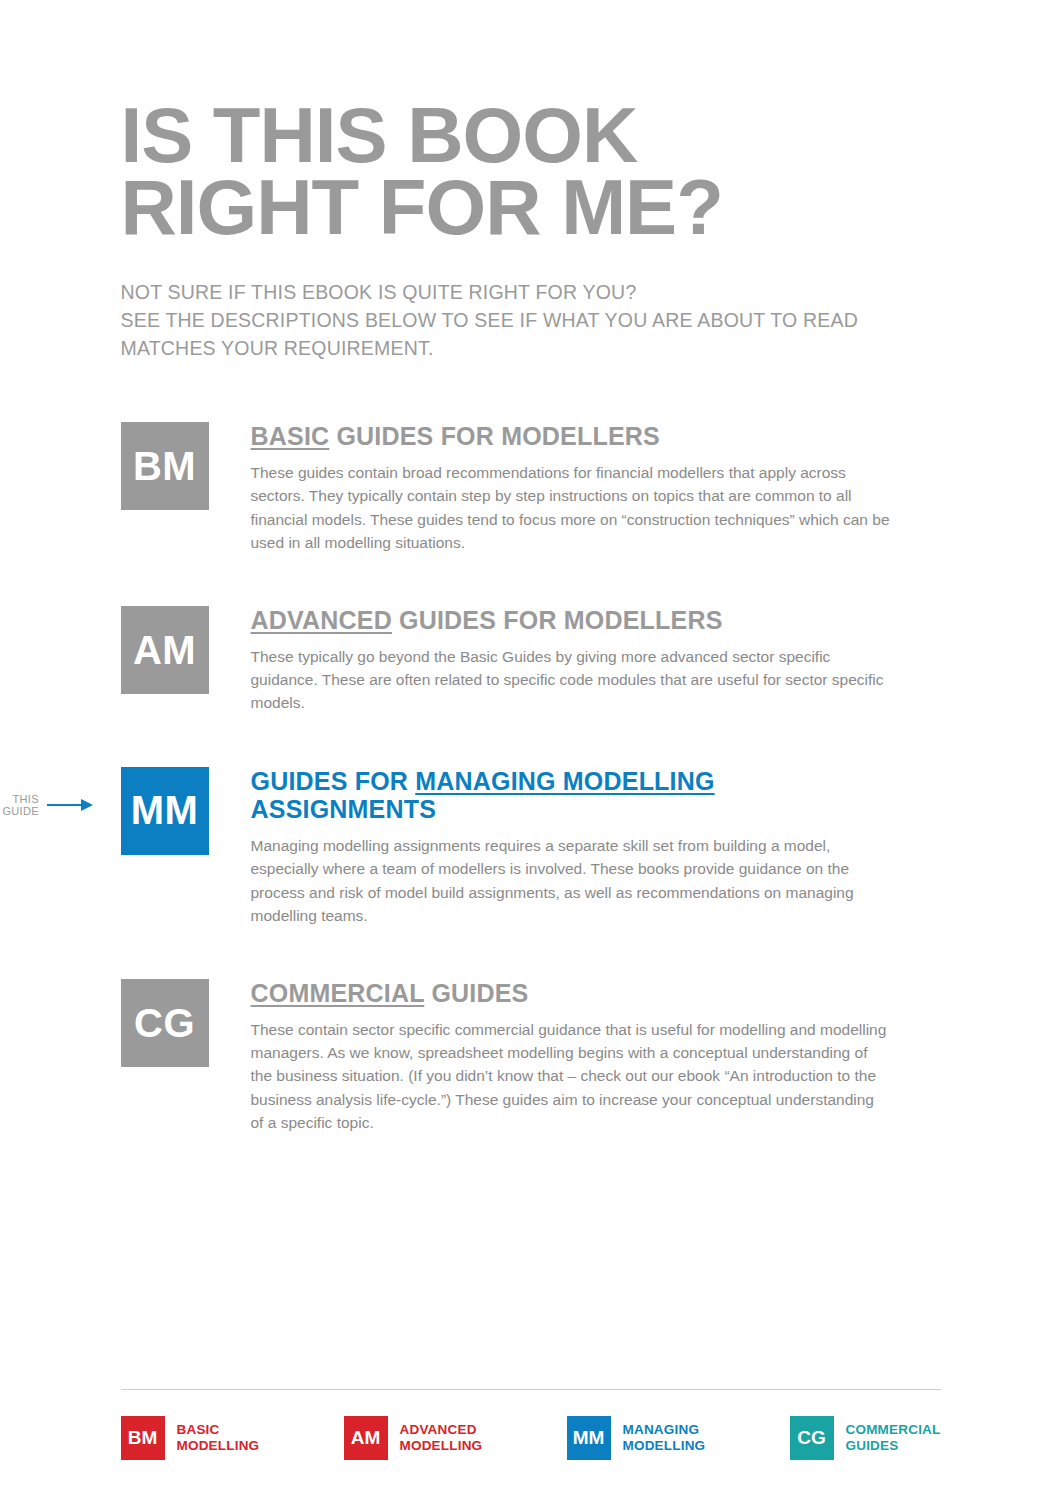Is this book
right for me?
Not sure if this ebook is quite right for you?
See the descriptions below to see if what you are about to read matches your requirement.
BM
Basic Guides for Modellers
These guides contain broad recommendations for financial modellers that apply across sectors. They typically contain step by step instructions on topics that are common to all financial models. These guides tend to focus more on “construction techniques” which can be used in all modelling situations.
AM
Advanced Guides for Modellers
These typically go beyond the Basic Guides by giving more advanced sector specific guidance. These are often related to specific code modules that are useful for sector specific models.
This
Guide
MM
Guides for Managing Modelling Assignments
Managing modelling assignments requires a separate skill set from building a model, especially where a team of modellers is involved. These books provide guidance on the process and risk of model build assignments, as well as recommendations on managing modelling teams.
CG
Commercial Guides
These contain sector specific commercial guidance that is useful for modelling and modelling managers. As we know, spreadsheet modelling begins with a conceptual understanding of the business situation. (If you didn’t know that – check out our ebook “An introduction to the business analysis life-cycle.”) These guides aim to increase your conceptual understanding of a specific topic.
BM
Basic
Modelling
AM
Advanced
Modelling
MM
Managing
Modelling
CG
Commercial
Guides